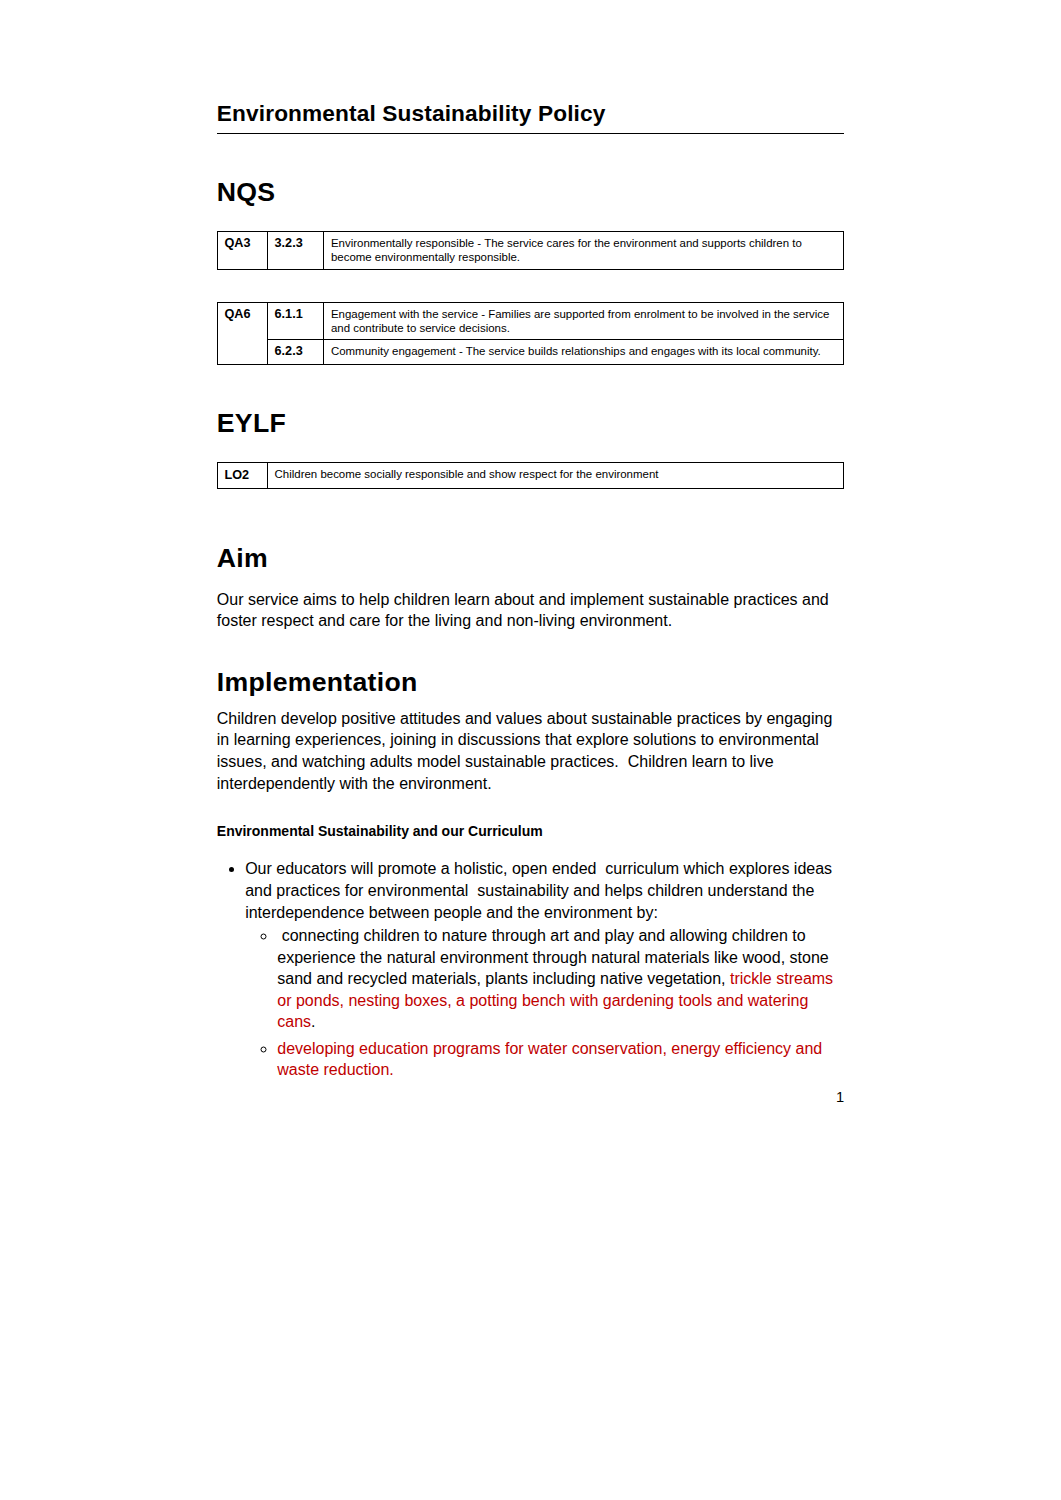Environmental Sustainability Policy
NQS
| QA3 | 3.2.3 | Environmentally responsible - The service cares for the environment and supports children to become environmentally responsible. |
| QA6 | 6.1.1 | Engagement with the service - Families are supported from enrolment to be involved in the service and contribute to service decisions. |
| 6.2.3 | Community engagement - The service builds relationships and engages with its local community. |
EYLF
| LO2 | Children become socially responsible and show respect for the environment |
Aim
Our service aims to help children learn about and implement sustainable practices and foster respect and care for the living and non-living environment.
Implementation
Children develop positive attitudes and values about sustainable practices by engaging in learning experiences, joining in discussions that explore solutions to environmental issues, and watching adults model sustainable practices. Children learn to live interdependently with the environment.
Environmental Sustainability and our Curriculum
Our educators will promote a holistic, open ended curriculum which explores ideas and practices for environmental sustainability and helps children understand the interdependence between people and the environment by:
connecting children to nature through art and play and allowing children to experience the natural environment through natural materials like wood, stone sand and recycled materials, plants including native vegetation, trickle streams or ponds, nesting boxes, a potting bench with gardening tools and watering cans.
developing education programs for water conservation, energy efficiency and waste reduction.
1